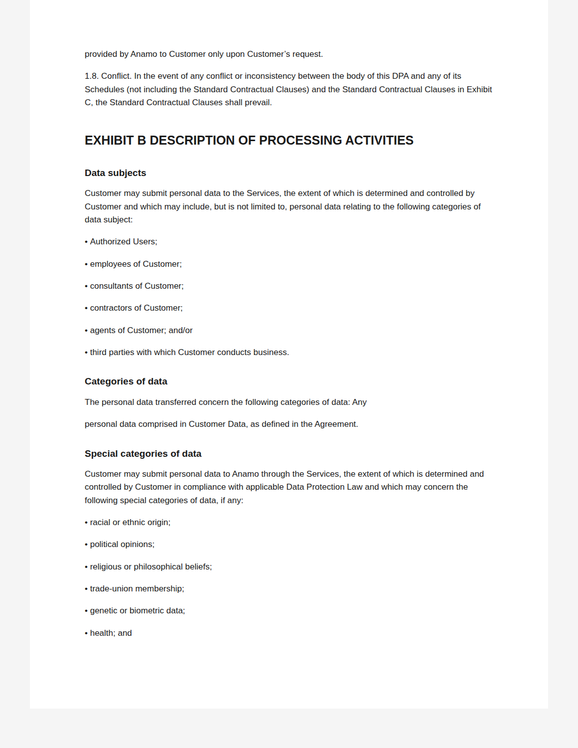provided by Anamo to Customer only upon Customer’s request.
1.8. Conflict. In the event of any conflict or inconsistency between the body of this DPA and any of its Schedules (not including the Standard Contractual Clauses) and the Standard Contractual Clauses in Exhibit C, the Standard Contractual Clauses shall prevail.
EXHIBIT B DESCRIPTION OF PROCESSING ACTIVITIES
Data subjects
Customer may submit personal data to the Services, the extent of which is determined and controlled by Customer and which may include, but is not limited to, personal data relating to the following categories of data subject:
Authorized Users;
employees of Customer;
consultants of Customer;
contractors of Customer;
agents of Customer; and/or
third parties with which Customer conducts business.
Categories of data
The personal data transferred concern the following categories of data: Any
personal data comprised in Customer Data, as defined in the Agreement.
Special categories of data
Customer may submit personal data to Anamo through the Services, the extent of which is determined and controlled by Customer in compliance with applicable Data Protection Law and which may concern the following special categories of data, if any:
racial or ethnic origin;
political opinions;
religious or philosophical beliefs;
trade-union membership;
genetic or biometric data;
health; and